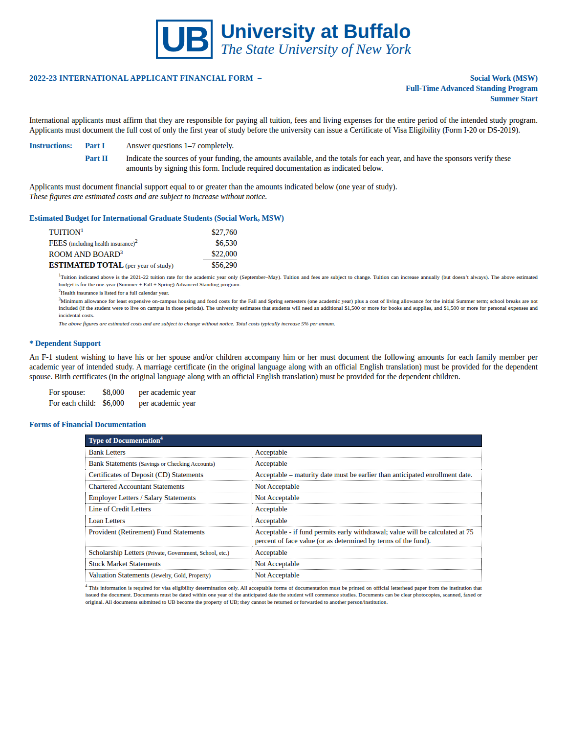UB University at Buffalo
The State University of New York
2022-23 INTERNATIONAL APPLICANT FINANCIAL FORM –
Social Work (MSW)
Full-Time Advanced Standing Program
Summer Start
International applicants must affirm that they are responsible for paying all tuition, fees and living expenses for the entire period of the intended study program. Applicants must document the full cost of only the first year of study before the university can issue a Certificate of Visa Eligibility (Form I-20 or DS-2019).
Instructions:
Part I
Answer questions 1–7 completely.
Part II
Indicate the sources of your funding, the amounts available, and the totals for each year, and have the sponsors verify these amounts by signing this form. Include required documentation as indicated below.
Applicants must document financial support equal to or greater than the amounts indicated below (one year of study).
These figures are estimated costs and are subject to increase without notice.
Estimated Budget for International Graduate Students (Social Work, MSW)
| TUITION 1 | $27,760 |
| FEES (including health insurance) 2 | $6,530 |
| ROOM AND BOARD 3 | $22,000 |
| ESTIMATED TOTAL (per year of study) | $56,290 |
1Tuition indicated above is the 2021-22 tuition rate for the academic year only (September–May). Tuition and fees are subject to change. Tuition can increase annually (but doesn’t always). The above estimated budget is for the one-year (Summer + Fall + Spring) Advanced Standing program.
2Health insurance is listed for a full calendar year.
3Minimum allowance for least expensive on-campus housing and food costs for the Fall and Spring semesters (one academic year) plus a cost of living allowance for the initial Summer term; school breaks are not included (if the student were to live on campus in those periods). The university estimates that students will need an additional $1,500 or more for books and supplies, and $1,500 or more for personal expenses and incidental costs.
The above figures are estimated costs and are subject to change without notice. Total costs typically increase 5% per annum.
* Dependent Support
An F-1 student wishing to have his or her spouse and/or children accompany him or her must document the following amounts for each family member per academic year of intended study. A marriage certificate (in the original language along with an official English translation) must be provided for the dependent spouse. Birth certificates (in the original language along with an official English translation) must be provided for the dependent children.
For spouse:$8,000 per academic year
For each child:$6,000 per academic year
Forms of Financial Documentation
| Type of Documentation 4 |
| --- |
| Bank Letters | Acceptable |
| Bank Statements (Savings or Checking Accounts) | Acceptable |
| Certificates of Deposit (CD) Statements | Acceptable – maturity date must be earlier than anticipated enrollment date. |
| Chartered Accountant Statements | Not Acceptable |
| Employer Letters / Salary Statements | Not Acceptable |
| Line of Credit Letters | Acceptable |
| Loan Letters | Acceptable |
| Provident (Retirement) Fund Statements | Acceptable - if fund permits early withdrawal; value will be calculated at 75 percent of face value (or as determined by terms of the fund). |
| Scholarship Letters (Private, Government, School, etc.) | Acceptable |
| Stock Market Statements | Not Acceptable |
| Valuation Statements (Jewelry, Gold, Property) | Not Acceptable |
4 This information is required for visa eligibility determination only. All acceptable forms of documentation must be printed on official letterhead paper from the institution that issued the document. Documents must be dated within one year of the anticipated date the student will commence studies. Documents can be clear photocopies, scanned, faxed or original. All documents submitted to UB become the property of UB; they cannot be returned or forwarded to another person/institution.